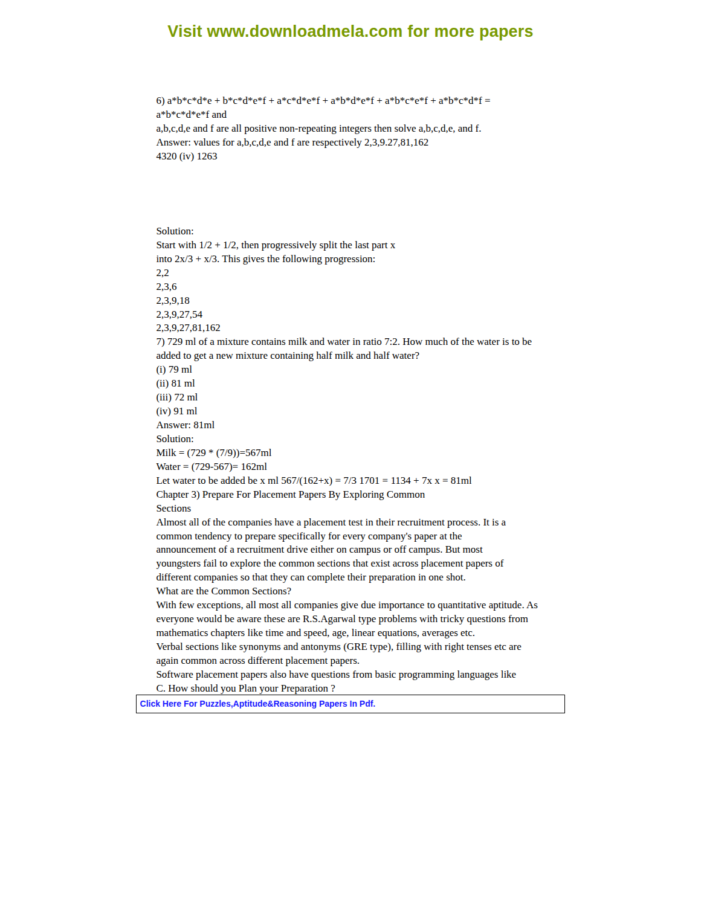Visit www.downloadmela.com for more papers
6) a*b*c*d*e + b*c*d*e*f + a*c*d*e*f + a*b*d*e*f + a*b*c*e*f + a*b*c*d*f =
a*b*c*d*e*f and
a,b,c,d,e and f are all positive non-repeating integers then solve a,b,c,d,e, and f.
Answer: values for a,b,c,d,e and f are respectively 2,3,9.27,81,162
4320 (iv) 1263
Solution:
Start with 1/2 + 1/2, then progressively split the last part x
into 2x/3 + x/3. This gives the following progression:
2,2
2,3,6
2,3,9,18
2,3,9,27,54
2,3,9,27,81,162
7) 729 ml of a mixture contains milk and water in ratio 7:2. How much of the water is to be
added to get a new mixture containing half milk and half water?
(i) 79 ml
(ii) 81 ml
(iii) 72 ml
(iv) 91 ml
Answer: 81ml
Solution:
Milk = (729 * (7/9))=567ml
Water = (729-567)= 162ml
Let water to be added be x ml 567/(162+x) = 7/3 1701 = 1134 + 7x x = 81ml
Chapter 3) Prepare For Placement Papers By Exploring Common
Sections
Almost all of the companies have a placement test in their recruitment process. It is a
common tendency to prepare specifically for every company's paper at the
announcement of a recruitment drive either on campus or off campus. But most
youngsters fail to explore the common sections that exist across placement papers of
different companies so that they can complete their preparation in one shot.
What are the Common Sections?
With few exceptions, all most all companies give due importance to quantitative aptitude. As
everyone would be aware these are R.S.Agarwal type problems with tricky questions from
mathematics chapters like time and speed, age, linear equations, averages etc.
Verbal sections like synonyms and antonyms (GRE type), filling with right tenses etc are
again common across different placement papers.
Software placement papers also have questions from basic programming languages like
C. How should you Plan your Preparation ?
Click Here For Puzzles,Aptitude&Reasoning Papers In Pdf.